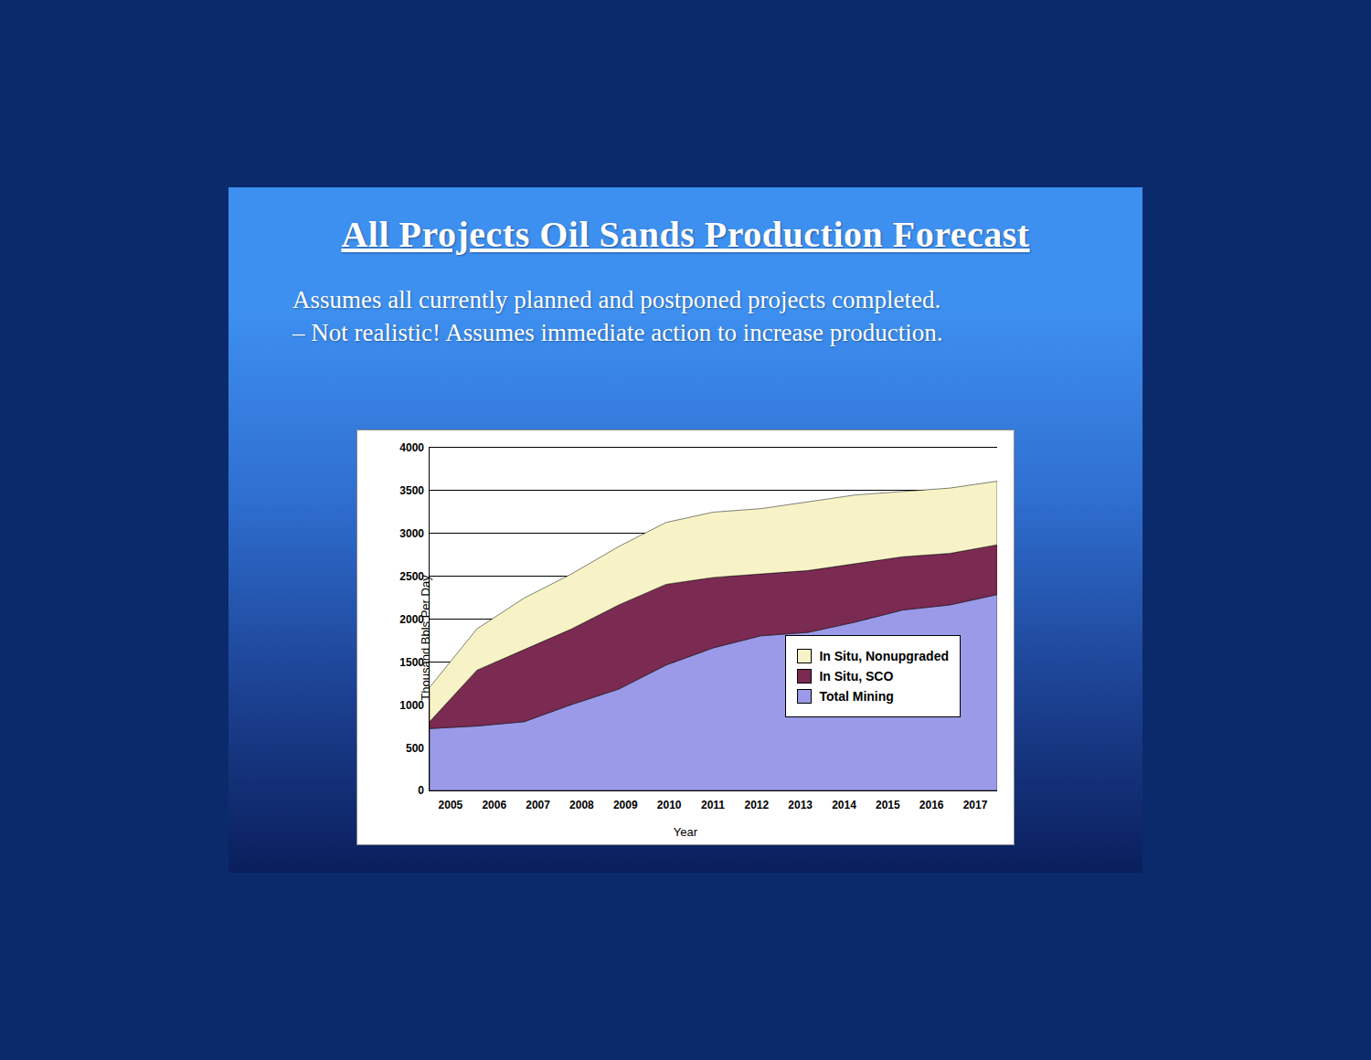All Projects Oil Sands Production Forecast
Assumes all currently planned and postponed projects completed.
– Not realistic! Assumes immediate action to increase production.
Thousand Bbls Per Day
4000
3500
3000
2500
2000
1500
1000
500
0
In Situ, Nonupgraded
In Situ, SCO
Total Mining
2005200620072008200920102011201220132014201520162017
Year